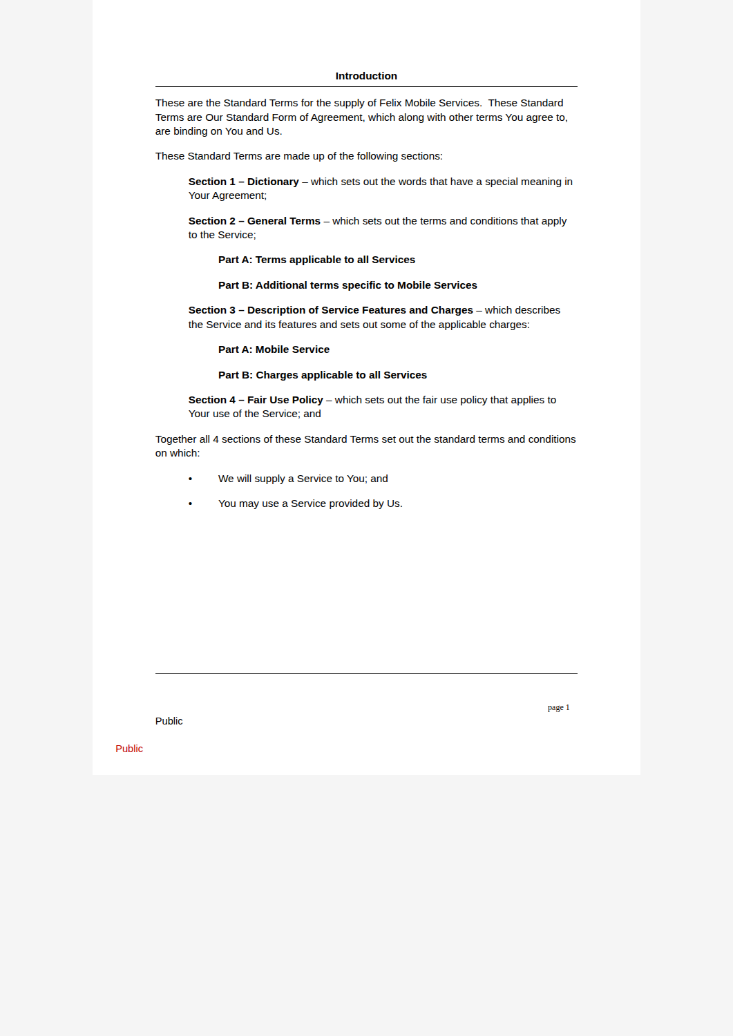Introduction
These are the Standard Terms for the supply of Felix Mobile Services. These Standard Terms are Our Standard Form of Agreement, which along with other terms You agree to, are binding on You and Us.
These Standard Terms are made up of the following sections:
Section 1 – Dictionary – which sets out the words that have a special meaning in Your Agreement;
Section 2 – General Terms – which sets out the terms and conditions that apply to the Service;
Part A: Terms applicable to all Services
Part B: Additional terms specific to Mobile Services
Section 3 – Description of Service Features and Charges – which describes the Service and its features and sets out some of the applicable charges:
Part A: Mobile Service
Part B: Charges applicable to all Services
Section 4 – Fair Use Policy – which sets out the fair use policy that applies to Your use of the Service; and
Together all 4 sections of these Standard Terms set out the standard terms and conditions on which:
We will supply a Service to You; and
You may use a Service provided by Us.
page 1 Public Public